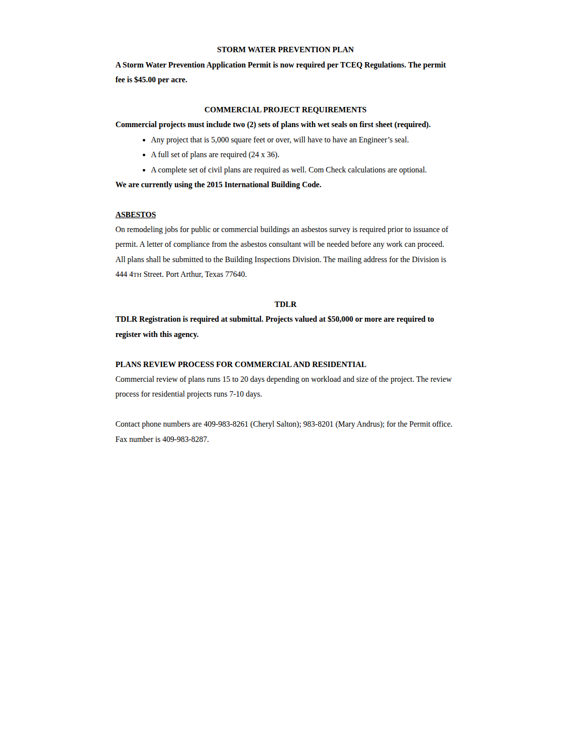STORM WATER PREVENTION PLAN
A Storm Water Prevention Application Permit is now required per TCEQ Regulations. The permit fee is $45.00 per acre.
COMMERCIAL PROJECT REQUIREMENTS
Commercial projects must include two (2) sets of plans with wet seals on first sheet (required).
Any project that is 5,000 square feet or over, will have to have an Engineer’s seal.
A full set of plans are required (24 x 36).
A complete set of civil plans are required as well. Com Check calculations are optional.
We are currently using the 2015 International Building Code.
ASBESTOS
On remodeling jobs for public or commercial buildings an asbestos survey is required prior to issuance of permit. A letter of compliance from the asbestos consultant will be needed before any work can proceed. All plans shall be submitted to the Building Inspections Division. The mailing address for the Division is 444 4TH Street. Port Arthur, Texas 77640.
TDLR
TDLR Registration is required at submittal. Projects valued at $50,000 or more are required to register with this agency.
PLANS REVIEW PROCESS FOR COMMERCIAL AND RESIDENTIAL
Commercial review of plans runs 15 to 20 days depending on workload and size of the project. The review process for residential projects runs 7-10 days.
Contact phone numbers are 409-983-8261 (Cheryl Salton); 983-8201 (Mary Andrus); for the Permit office. Fax number is 409-983-8287.